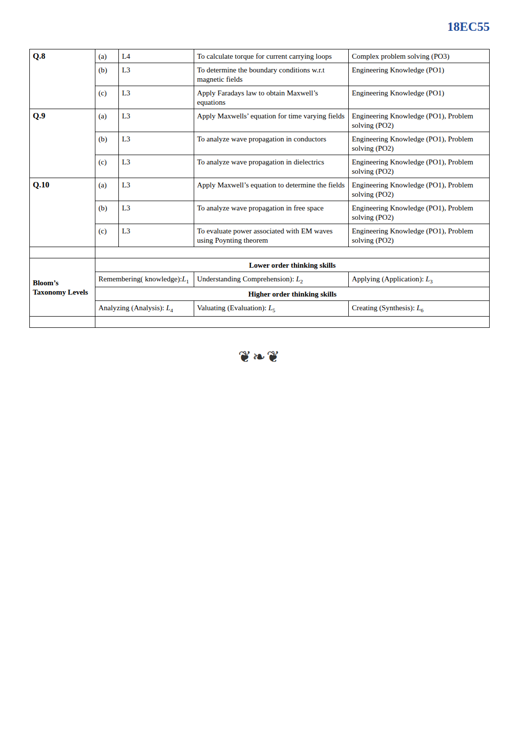18EC55
| Q.8 | (a) | L4 | To calculate torque for current carrying loops | Complex problem solving (PO3) |
| (b) | L3 | To determine the boundary conditions w.r.t magnetic fields | Engineering Knowledge (PO1) |
| (c) | L3 | Apply Faradays law to obtain Maxwell’s equations | Engineering Knowledge (PO1) |
| Q.9 | (a) | L3 | Apply Maxwells’ equation for time varying fields | Engineering Knowledge (PO1), Problem solving (PO2) |
| (b) | L3 | To analyze wave propagation in conductors | Engineering Knowledge (PO1), Problem solving (PO2) |
| (c) | L3 | To analyze wave propagation in dielectrics | Engineering Knowledge (PO1), Problem solving (PO2) |
| Q.10 | (a) | L3 | Apply Maxwell’s equation to determine the fields | Engineering Knowledge (PO1), Problem solving (PO2) |
| (b) | L3 | To analyze wave propagation in free space | Engineering Knowledge (PO1), Problem solving (PO2) |
| (c) | L3 | To evaluate power associated with EM waves using Poynting theorem | Engineering Knowledge (PO1), Problem solving (PO2) |
| Bloom’s Taxonomy Levels | Lower order thinking skills |
| Remembering( knowledge): L 1 | Understanding Comprehension): L 2 | Applying (Application): L 3 |
| Higher order thinking skills |
| Analyzing (Analysis): L 4 | Valuating (Evaluation): L 5 | Creating (Synthesis): L 6 |
❦❧❦